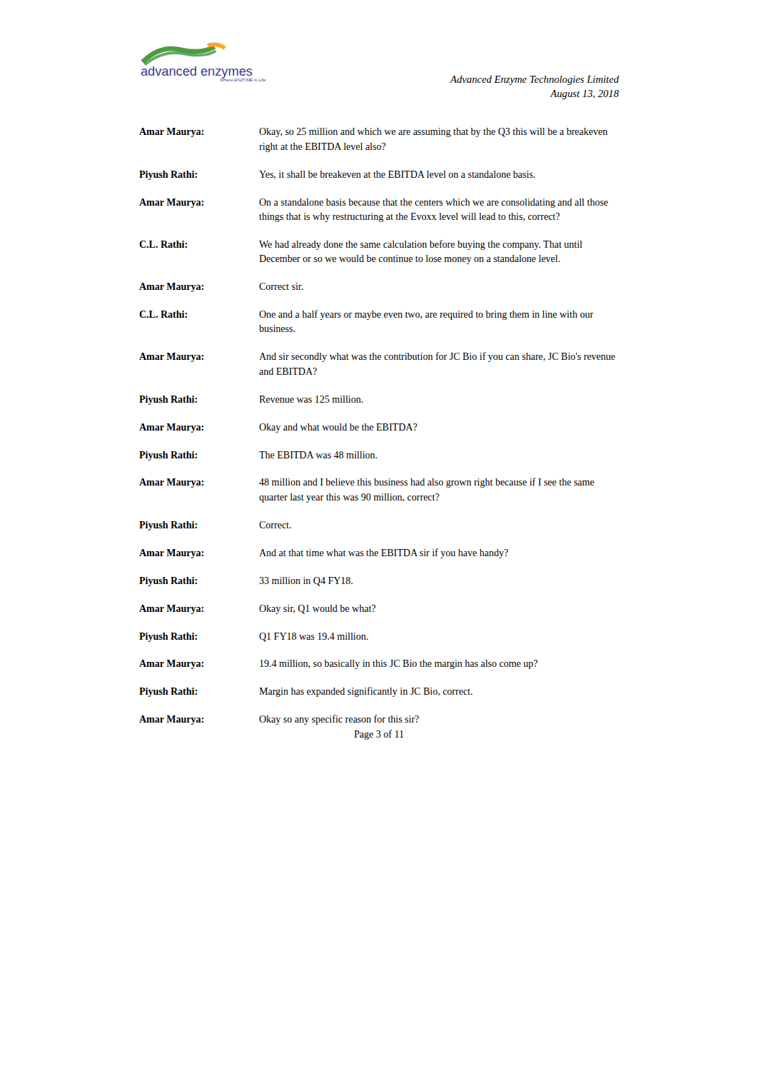advanced enzymes Where ENZYME is Life
Advanced Enzyme Technologies Limited
August 13, 2018
| Amar Maurya: | Okay, so 25 million and which we are assuming that by the Q3 this will be a breakeven right at the EBITDA level also? |
| Piyush Rathi: | Yes, it shall be breakeven at the EBITDA level on a standalone basis. |
| Amar Maurya: | On a standalone basis because that the centers which we are consolidating and all those things that is why restructuring at the Evoxx level will lead to this, correct? |
| C.L. Rathi: | We had already done the same calculation before buying the company. That until December or so we would be continue to lose money on a standalone level. |
| Amar Maurya: | Correct sir. |
| C.L. Rathi: | One and a half years or maybe even two, are required to bring them in line with our business. |
| Amar Maurya: | And sir secondly what was the contribution for JC Bio if you can share, JC Bio's revenue and EBITDA? |
| Piyush Rathi: | Revenue was 125 million. |
| Amar Maurya: | Okay and what would be the EBITDA? |
| Piyush Rathi: | The EBITDA was 48 million. |
| Amar Maurya: | 48 million and I believe this business had also grown right because if I see the same quarter last year this was 90 million, correct? |
| Piyush Rathi: | Correct. |
| Amar Maurya: | And at that time what was the EBITDA sir if you have handy? |
| Piyush Rathi: | 33 million in Q4 FY18. |
| Amar Maurya: | Okay sir, Q1 would be what? |
| Piyush Rathi: | Q1 FY18 was 19.4 million. |
| Amar Maurya: | 19.4 million, so basically in this JC Bio the margin has also come up? |
| Piyush Rathi: | Margin has expanded significantly in JC Bio, correct. |
| Amar Maurya: | Okay so any specific reason for this sir? |
Page 3 of 11